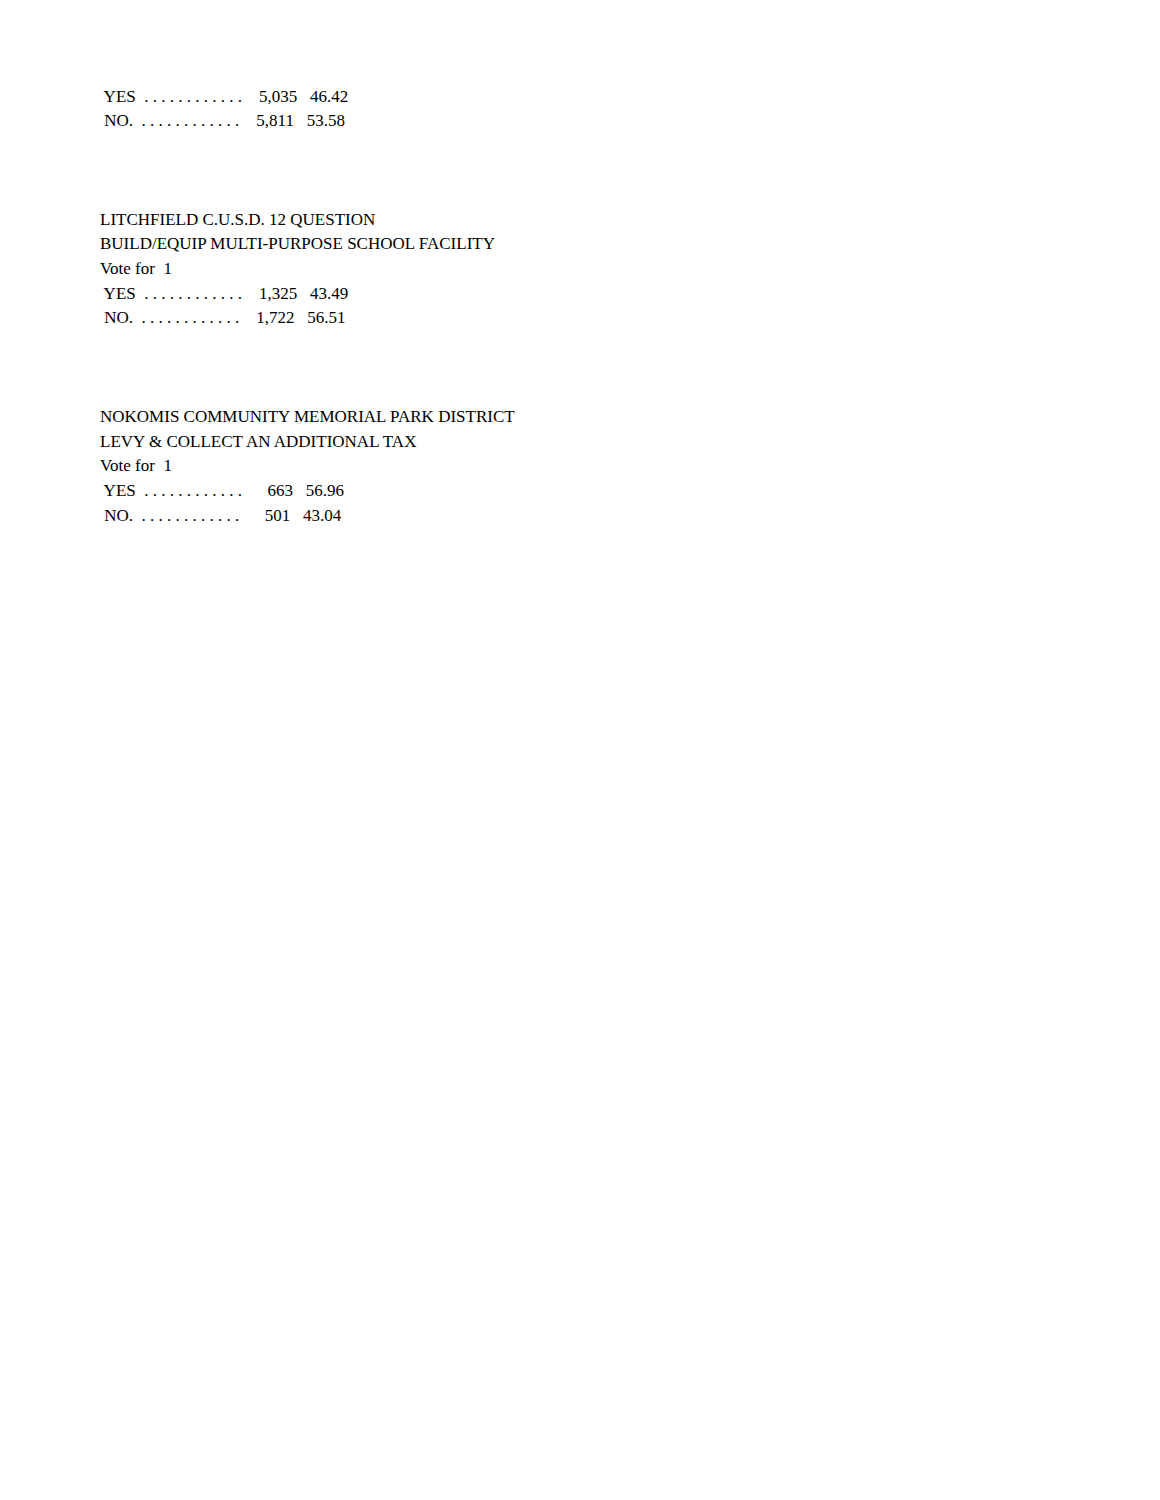YES . . . . . . . . . . . . 5,035 46.42 NO. . . . . . . . . . . . . 5,811 53.58
LITCHFIELD C.U.S.D. 12 QUESTION BUILD/EQUIP MULTI-PURPOSE SCHOOL FACILITY Vote for 1 YES . . . . . . . . . . . . 1,325 43.49 NO. . . . . . . . . . . . . 1,722 56.51
NOKOMIS COMMUNITY MEMORIAL PARK DISTRICT LEVY & COLLECT AN ADDITIONAL TAX Vote for 1 YES . . . . . . . . . . . . 663 56.96 NO. . . . . . . . . . . . . 501 43.04